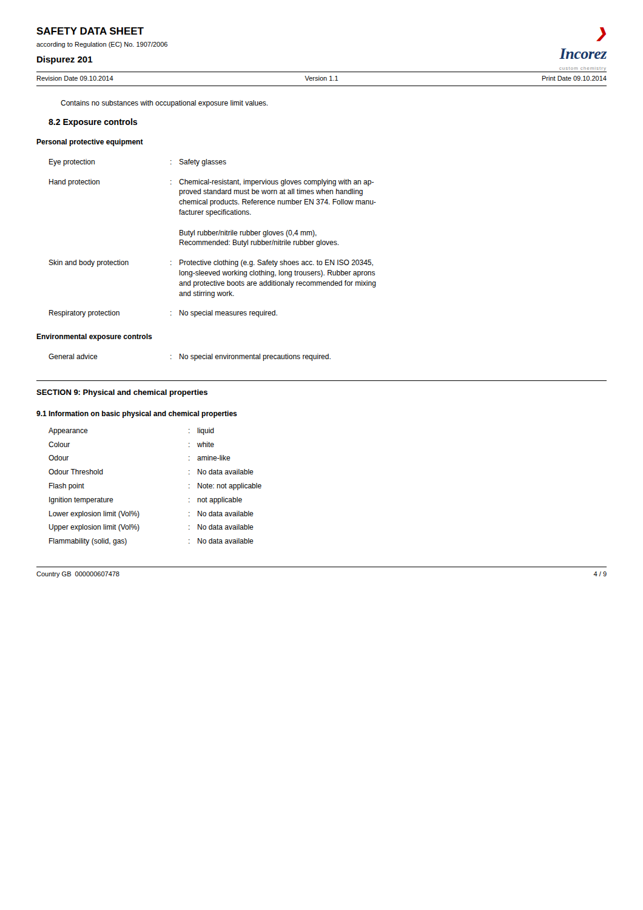SAFETY DATA SHEET
according to Regulation (EC) No. 1907/2006
Dispurez 201
❯
Incorez
custom chemistry
Revision Date 09.10.2014 Version 1.1 Print Date 09.10.2014
Contains no substances with occupational exposure limit values.
8.2 Exposure controls
Personal protective equipment
| Eye protection | : | Safety glasses |
| Hand protection | : | Chemical-resistant, impervious gloves complying with an ap- proved standard must be worn at all times when handling chemical products. Reference number EN 374. Follow manu- facturer specifications. Butyl rubber/nitrile rubber gloves (0,4 mm), Recommended: Butyl rubber/nitrile rubber gloves. |
| Skin and body protection | : | Protective clothing (e.g. Safety shoes acc. to EN ISO 20345, long-sleeved working clothing, long trousers). Rubber aprons and protective boots are additionaly recommended for mixing and stirring work. |
| Respiratory protection | : | No special measures required. |
Environmental exposure controls
| General advice | : | No special environmental precautions required. |
SECTION 9: Physical and chemical properties
9.1 Information on basic physical and chemical properties
| Appearance | : | liquid |
| Colour | : | white |
| Odour | : | amine-like |
| Odour Threshold | : | No data available |
| Flash point | : | Note: not applicable |
| Ignition temperature | : | not applicable |
| Lower explosion limit (Vol%) | : | No data available |
| Upper explosion limit (Vol%) | : | No data available |
| Flammability (solid, gas) | : | No data available |
Country GB 000000607478 4 / 9